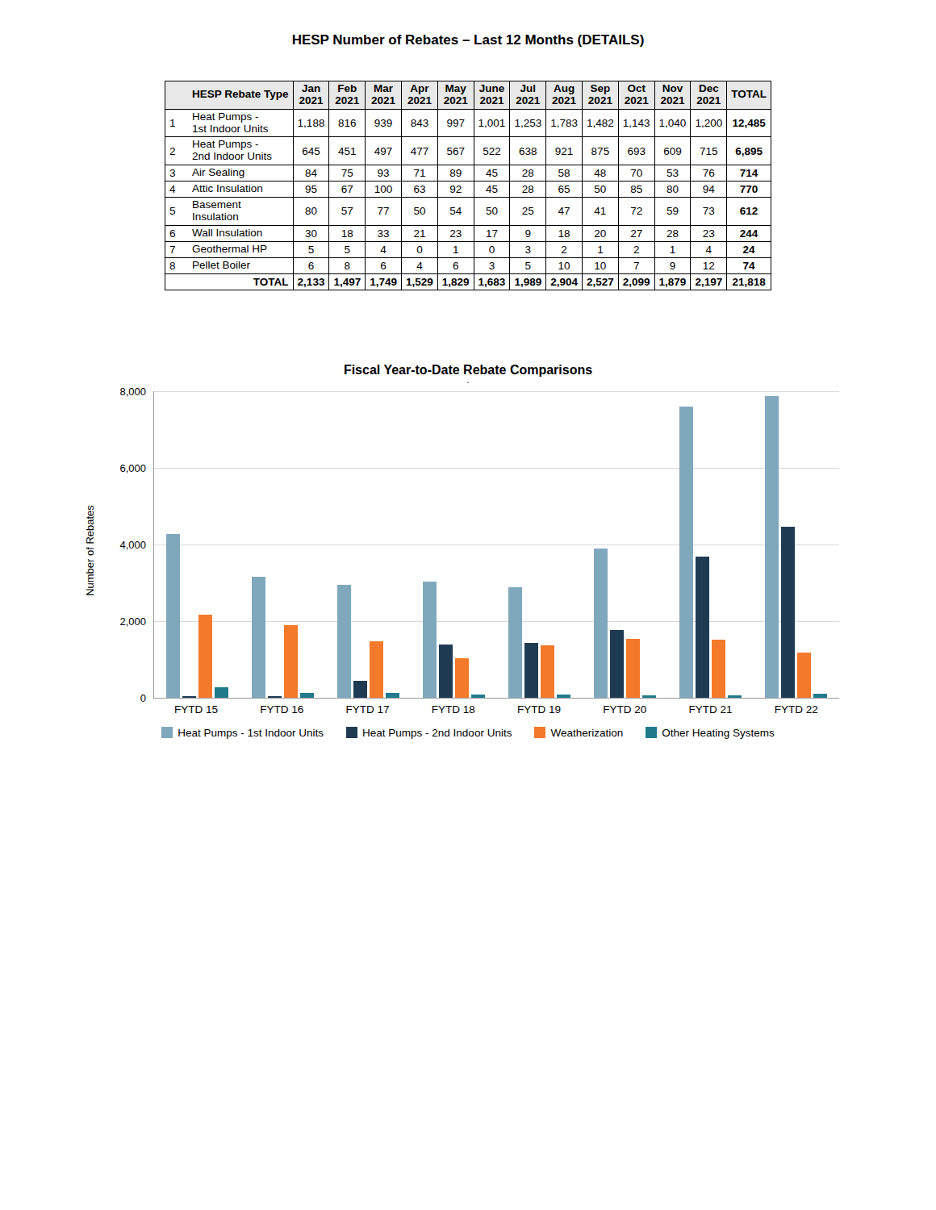HESP Number of Rebates – Last 12 Months (DETAILS)
| | HESP Rebate Type | Jan 2021 | Feb 2021 | Mar 2021 | Apr 2021 | May 2021 | June 2021 | Jul 2021 | Aug 2021 | Sep 2021 | Oct 2021 | Nov 2021 | Dec 2021 | TOTAL |
| --- | --- | --- | --- | --- | --- | --- | --- | --- | --- | --- | --- | --- | --- | --- |
| 1 | Heat Pumps - 1st Indoor Units | 1,188 | 816 | 939 | 843 | 997 | 1,001 | 1,253 | 1,783 | 1,482 | 1,143 | 1,040 | 1,200 | 12,485 |
| 2 | Heat Pumps - 2nd Indoor Units | 645 | 451 | 497 | 477 | 567 | 522 | 638 | 921 | 875 | 693 | 609 | 715 | 6,895 |
| 3 | Air Sealing | 84 | 75 | 93 | 71 | 89 | 45 | 28 | 58 | 48 | 70 | 53 | 76 | 714 |
| 4 | Attic Insulation | 95 | 67 | 100 | 63 | 92 | 45 | 28 | 65 | 50 | 85 | 80 | 94 | 770 |
| 5 | Basement Insulation | 80 | 57 | 77 | 50 | 54 | 50 | 25 | 47 | 41 | 72 | 59 | 73 | 612 |
| 6 | Wall Insulation | 30 | 18 | 33 | 21 | 23 | 17 | 9 | 18 | 20 | 27 | 28 | 23 | 244 |
| 7 | Geothermal HP | 5 | 5 | 4 | 0 | 1 | 0 | 3 | 2 | 1 | 2 | 1 | 4 | 24 |
| 8 | Pellet Boiler | 6 | 8 | 6 | 4 | 6 | 3 | 5 | 10 | 10 | 7 | 9 | 12 | 74 |
| | TOTAL | 2,133 | 1,497 | 1,749 | 1,529 | 1,829 | 1,683 | 1,989 | 2,904 | 2,527 | 2,099 | 1,879 | 2,197 | 21,818 |
Fiscal Year-to-Date Rebate Comparisons
.
Number of Rebates
8,000
6,000
4,000
2,000
0
FYTD 15 FYTD 16 FYTD 17 FYTD 18 FYTD 19 FYTD 20 FYTD 21 FYTD 22
Heat Pumps - 1st Indoor Units
Heat Pumps - 2nd Indoor Units
Weatherization
Other Heating Systems